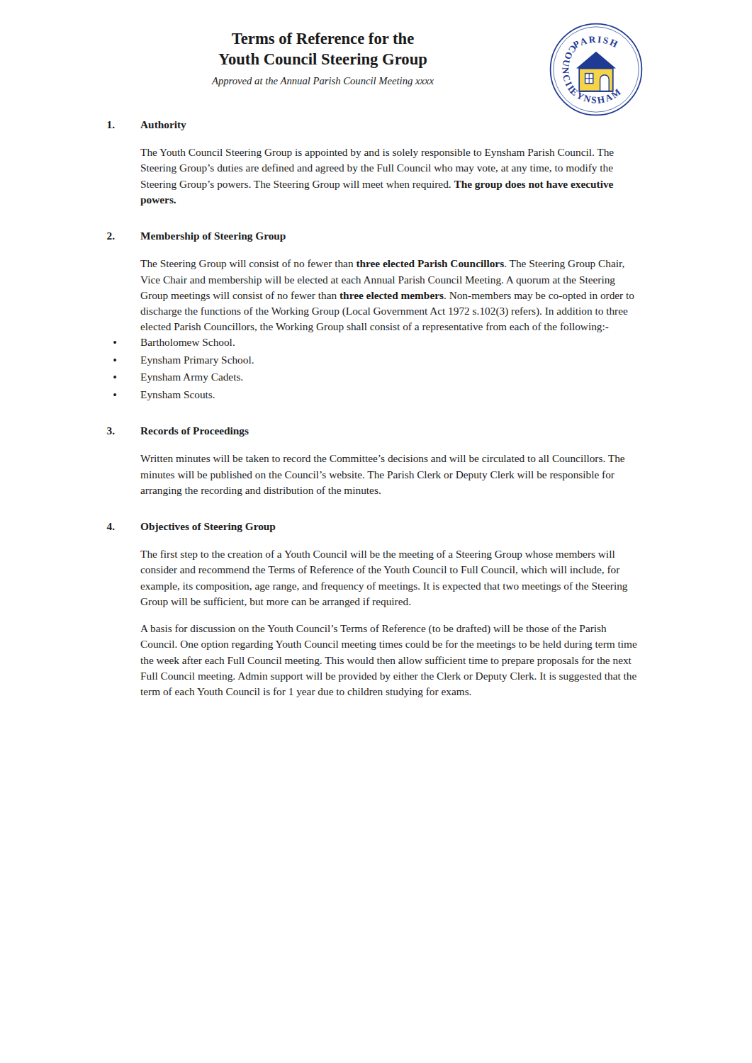Terms of Reference for the
Youth Council Steering Group
Approved at the Annual Parish Council Meeting xxxx
PARISH EYNSHAM COUNCIL
1. Authority
The Youth Council Steering Group is appointed by and is solely responsible to Eynsham Parish Council. The Steering Group’s duties are defined and agreed by the Full Council who may vote, at any time, to modify the Steering Group’s powers. The Steering Group will meet when required. The group does not have executive powers.
2. Membership of Steering Group
The Steering Group will consist of no fewer than three elected Parish Councillors. The Steering Group Chair, Vice Chair and membership will be elected at each Annual Parish Council Meeting. A quorum at the Steering Group meetings will consist of no fewer than three elected members. Non-members may be co-opted in order to discharge the functions of the Working Group (Local Government Act 1972 s.102(3) refers). In addition to three elected Parish Councillors, the Working Group shall consist of a representative from each of the following:-
Bartholomew School.
Eynsham Primary School.
Eynsham Army Cadets.
Eynsham Scouts.
3. Records of Proceedings
Written minutes will be taken to record the Committee’s decisions and will be circulated to all Councillors. The minutes will be published on the Council’s website. The Parish Clerk or Deputy Clerk will be responsible for arranging the recording and distribution of the minutes.
4. Objectives of Steering Group
The first step to the creation of a Youth Council will be the meeting of a Steering Group whose members will consider and recommend the Terms of Reference of the Youth Council to Full Council, which will include, for example, its composition, age range, and frequency of meetings. It is expected that two meetings of the Steering Group will be sufficient, but more can be arranged if required.
A basis for discussion on the Youth Council’s Terms of Reference (to be drafted) will be those of the Parish Council. One option regarding Youth Council meeting times could be for the meetings to be held during term time the week after each Full Council meeting. This would then allow sufficient time to prepare proposals for the next Full Council meeting. Admin support will be provided by either the Clerk or Deputy Clerk. It is suggested that the term of each Youth Council is for 1 year due to children studying for exams.